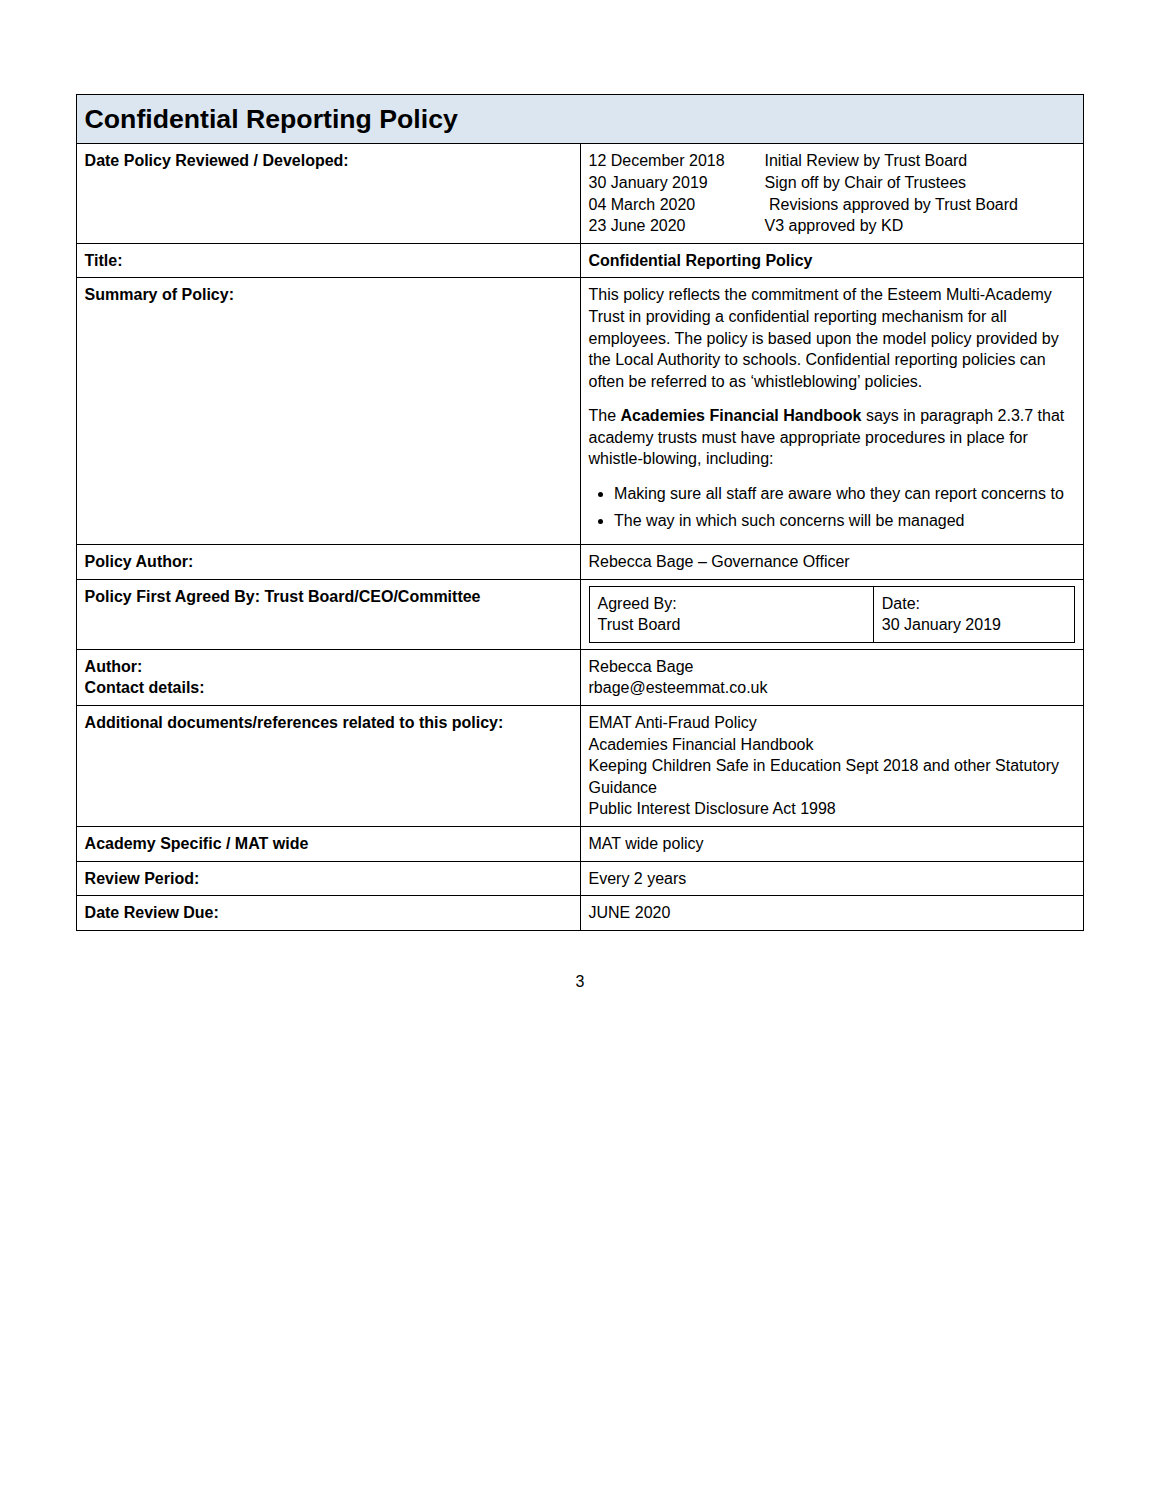| Confidential Reporting Policy |
| Date Policy Reviewed / Developed: | 12 December 2018 Initial Review by Trust Board 30 January 2019 Sign off by Chair of Trustees 04 March 2020 Revisions approved by Trust Board 23 June 2020 V3 approved by KD |
| Title: | Confidential Reporting Policy |
| Summary of Policy: | This policy reflects the commitment of the Esteem Multi-Academy Trust in providing a confidential reporting mechanism for all employees. The policy is based upon the model policy provided by the Local Authority to schools. Confidential reporting policies can often be referred to as ‘whistleblowing’ policies. The Academies Financial Handbook says in paragraph 2.3.7 that academy trusts must have appropriate procedures in place for whistle-blowing, including: Making sure all staff are aware who they can report concerns to The way in which such concerns will be managed |
| Policy Author: | Rebecca Bage – Governance Officer |
| Policy First Agreed By: Trust Board/CEO/Committee | / Agreed By: Trust Board / Date: 30 January 2019 / |
| Author: Contact details: | Rebecca Bage rbage@esteemmat.co.uk |
| Additional documents/references related to this policy: | EMAT Anti-Fraud Policy Academies Financial Handbook Keeping Children Safe in Education Sept 2018 and other Statutory Guidance Public Interest Disclosure Act 1998 |
| Academy Specific / MAT wide | MAT wide policy |
| Review Period: | Every 2 years |
| Date Review Due: | JUNE 2020 |
3